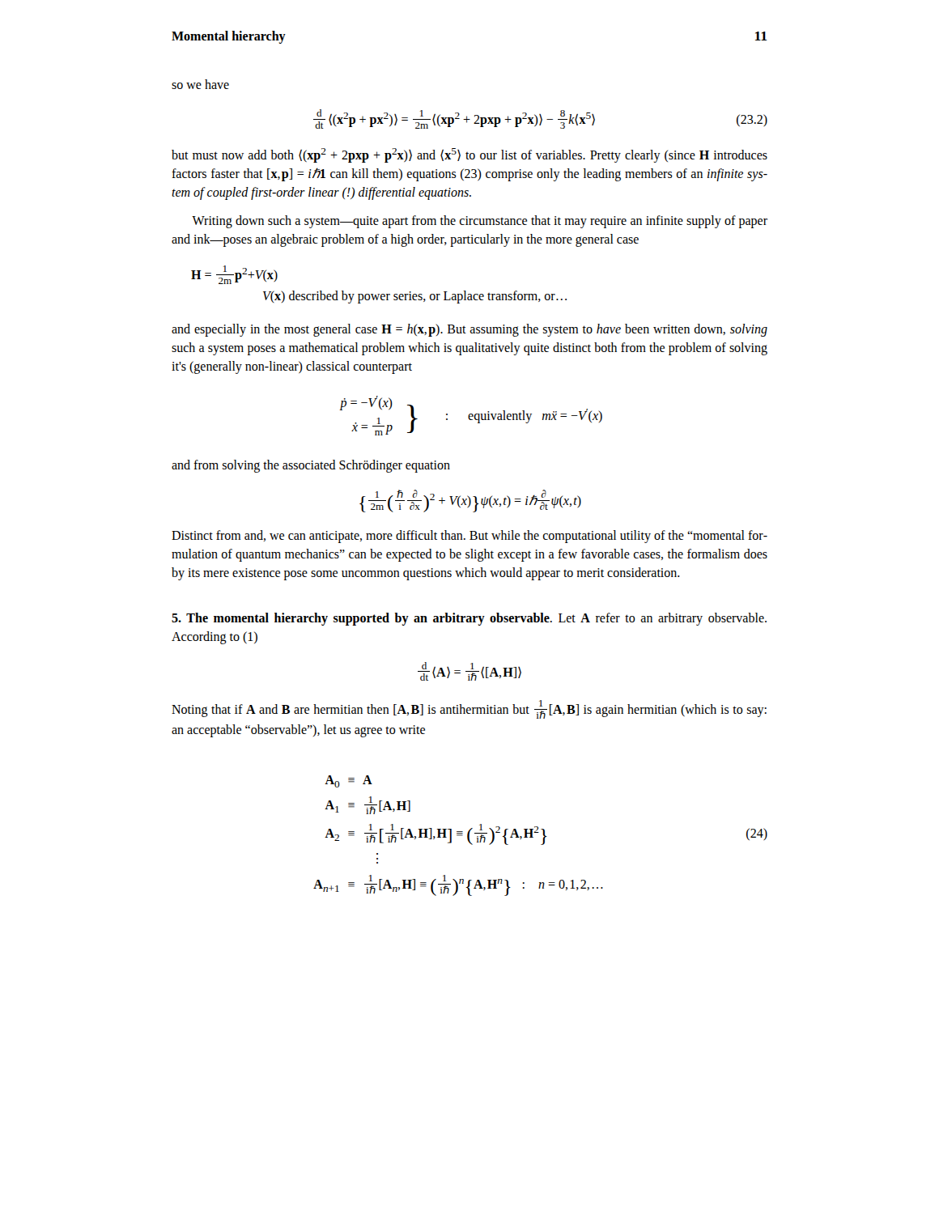Momental hierarchy 11
so we have
ddt ⟨(x2p + px2)⟩ = 12m⟨(xp2 + 2pxp + p2x)⟩ − 83 k⟨x5⟩
(23.2)
but must now add both ⟨(xp2 + 2pxp + p2x)⟩ and ⟨x5⟩ to our list of variables. Pretty clearly (since H introduces factors faster that [x, p] = iℏ 1 can kill them) equations (23) comprise only the leading members of an infinite system of coupled first-order linear (!) differential equations.
Writing down such a system—quite apart from the circumstance that it may require an infinite supply of paper and ink—poses an algebraic problem of a high order, particularly in the more general case
H = 12m p2+V(x)
V(x) described by power series, or Laplace transform, or…
and especially in the most general case H = h(x, p). But assuming the system to have been written down, solving such a system poses a mathematical problem which is qualitatively quite distinct both from the problem of solving it's (generally non-linear) classical counterpart
| / ṗ = − V ′ ( x ) / / ẋ = 1 m p / | } | : | equivalently mẍ = − V ′ ( x ) |
and from solving the associated Schrödinger equation
{12m(ℏi∂∂x)2 + V(x)}ψ(x, t) = iℏ∂∂t ψ(x, t)
Distinct from and, we can anticipate, more difficult than. But while the computational utility of the “momental formulation of quantum mechanics” can be expected to be slight except in a few favorable cases, the formalism does by its mere existence pose some uncommon questions which would appear to merit consideration.
5. The momental hierarchy supported by an arbitrary observable
. Let A refer to an arbitrary observable. According to (1)
ddt⟨A⟩ = 1 iℏ⟨[A, H]⟩
Noting that if A and B are hermitian then [A, B] is antihermitian but 1 iℏ[A, B] is again hermitian (which is to say: an acceptable “observable”), let us agree to write
| A 0 | ≡ | A |
| A 1 | ≡ | 1 iℏ [ A , H ] |
| A 2 | ≡ | 1 iℏ [ 1 iℏ [ A , H ], H ] ≡ ( 1 iℏ ) 2 { A , H 2 } |
| | | ⋮ |
| A n +1 | ≡ | 1 iℏ [ A n , H ] ≡ ( 1 iℏ ) n { A , H n } : n = 0, 1, 2, … |
(24)